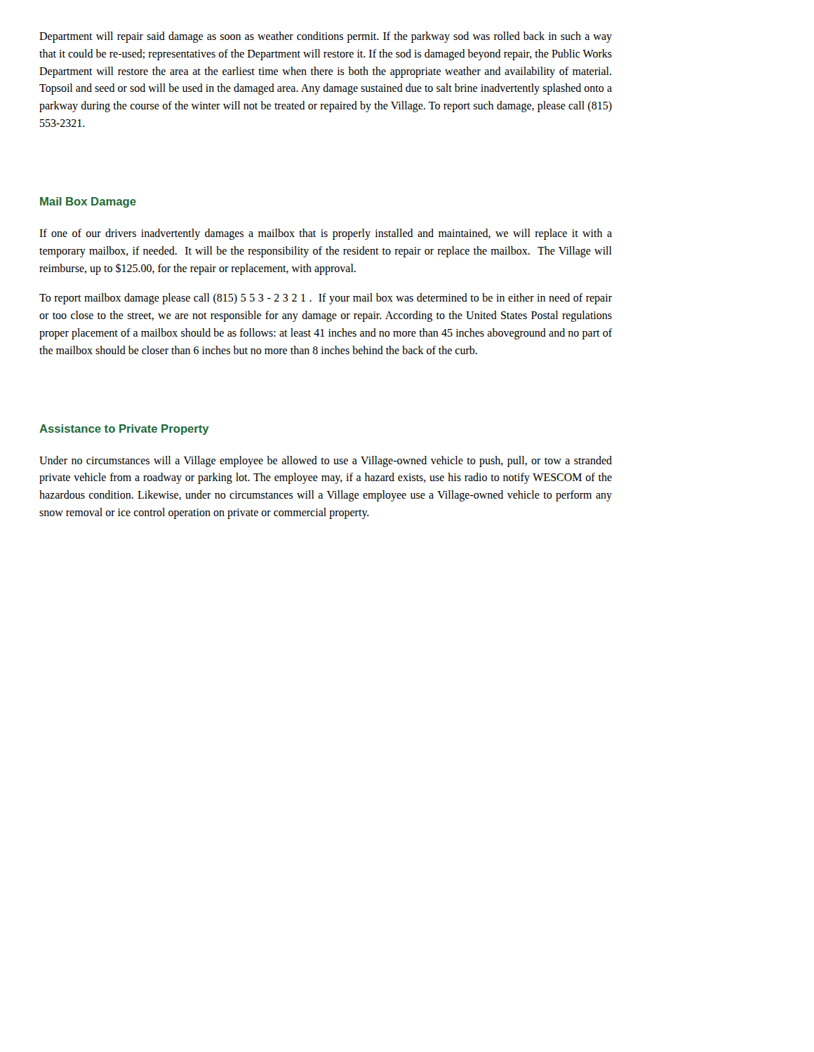Department will repair said damage as soon as weather conditions permit. If the parkway sod was rolled back in such a way that it could be re-used; representatives of the Department will restore it. If the sod is damaged beyond repair, the Public Works Department will restore the area at the earliest time when there is both the appropriate weather and availability of material. Topsoil and seed or sod will be used in the damaged area. Any damage sustained due to salt brine inadvertently splashed onto a parkway during the course of the winter will not be treated or repaired by the Village. To report such damage, please call (815) 553-2321.
Mail Box Damage
If one of our drivers inadvertently damages a mailbox that is properly installed and maintained, we will replace it with a temporary mailbox, if needed. It will be the responsibility of the resident to repair or replace the mailbox. The Village will reimburse, up to $125.00, for the repair or replacement, with approval.
To report mailbox damage please call (815) 5 5 3 - 2 3 2 1 . If your mail box was determined to be in either in need of repair or too close to the street, we are not responsible for any damage or repair. According to the United States Postal regulations proper placement of a mailbox should be as follows: at least 41 inches and no more than 45 inches aboveground and no part of the mailbox should be closer than 6 inches but no more than 8 inches behind the back of the curb.
Assistance to Private Property
Under no circumstances will a Village employee be allowed to use a Village-owned vehicle to push, pull, or tow a stranded private vehicle from a roadway or parking lot. The employee may, if a hazard exists, use his radio to notify WESCOM of the hazardous condition. Likewise, under no circumstances will a Village employee use a Village-owned vehicle to perform any snow removal or ice control operation on private or commercial property.